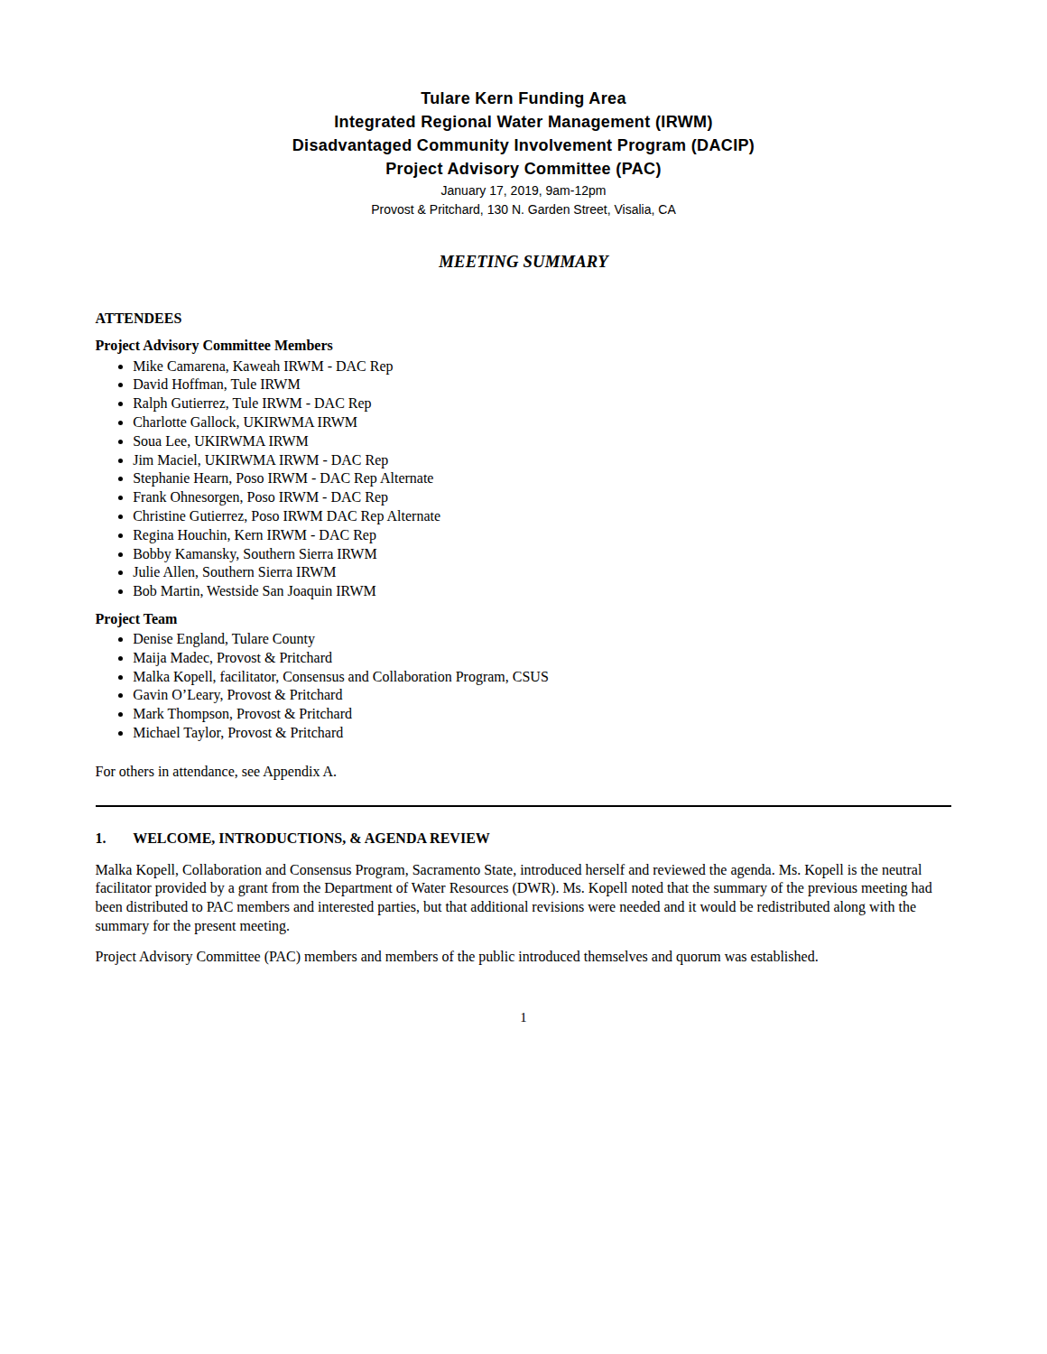Tulare Kern Funding Area
Integrated Regional Water Management (IRWM)
Disadvantaged Community Involvement Program (DACIP)
Project Advisory Committee (PAC)
January 17, 2019, 9am-12pm
Provost & Pritchard, 130 N. Garden Street, Visalia, CA
MEETING SUMMARY
ATTENDEES
Project Advisory Committee Members
Mike Camarena, Kaweah IRWM - DAC Rep
David Hoffman, Tule IRWM
Ralph Gutierrez, Tule IRWM - DAC Rep
Charlotte Gallock, UKIRWMA IRWM
Soua Lee, UKIRWMA IRWM
Jim Maciel, UKIRWMA IRWM - DAC Rep
Stephanie Hearn, Poso IRWM - DAC Rep Alternate
Frank Ohnesorgen, Poso IRWM - DAC Rep
Christine Gutierrez, Poso IRWM DAC Rep Alternate
Regina Houchin, Kern IRWM - DAC Rep
Bobby Kamansky, Southern Sierra IRWM
Julie Allen, Southern Sierra IRWM
Bob Martin, Westside San Joaquin IRWM
Project Team
Denise England, Tulare County
Maija Madec, Provost & Pritchard
Malka Kopell, facilitator, Consensus and Collaboration Program, CSUS
Gavin O’Leary, Provost & Pritchard
Mark Thompson, Provost & Pritchard
Michael Taylor, Provost & Pritchard
For others in attendance, see Appendix A.
1. WELCOME, INTRODUCTIONS, & AGENDA REVIEW
Malka Kopell, Collaboration and Consensus Program, Sacramento State, introduced herself and reviewed the agenda. Ms. Kopell is the neutral facilitator provided by a grant from the Department of Water Resources (DWR). Ms. Kopell noted that the summary of the previous meeting had been distributed to PAC members and interested parties, but that additional revisions were needed and it would be redistributed along with the summary for the present meeting.
Project Advisory Committee (PAC) members and members of the public introduced themselves and quorum was established.
1